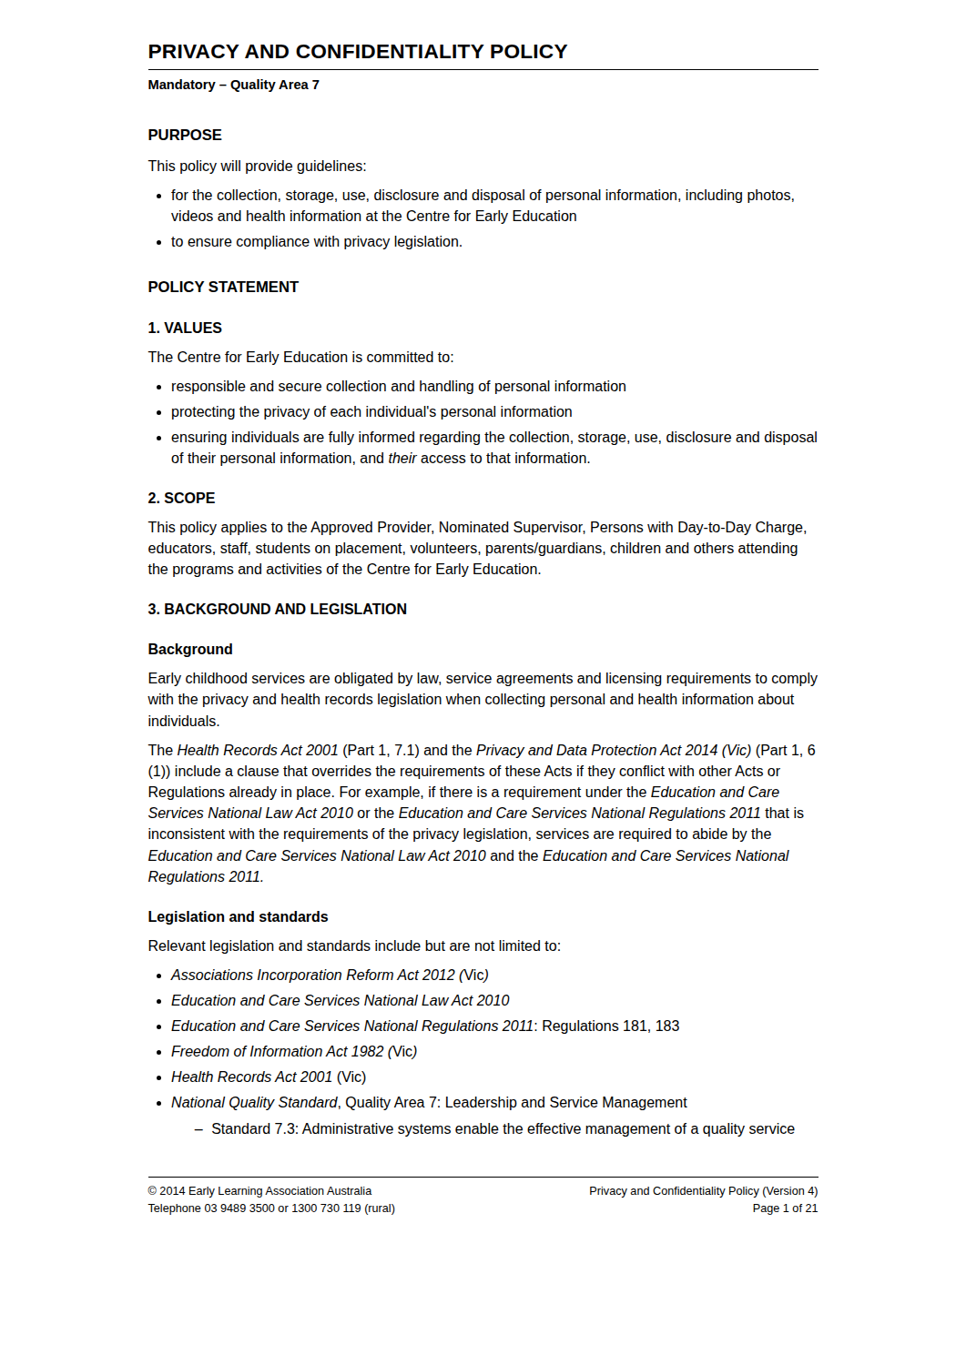PRIVACY AND CONFIDENTIALITY POLICY
Mandatory – Quality Area 7
Purpose
This policy will provide guidelines:
for the collection, storage, use, disclosure and disposal of personal information, including photos, videos and health information at the Centre for Early Education
to ensure compliance with privacy legislation.
Policy Statement
1. VALUES
The Centre for Early Education is committed to:
responsible and secure collection and handling of personal information
protecting the privacy of each individual's personal information
ensuring individuals are fully informed regarding the collection, storage, use, disclosure and disposal of their personal information, and their access to that information.
2. SCOPE
This policy applies to the Approved Provider, Nominated Supervisor, Persons with Day-to-Day Charge, educators, staff, students on placement, volunteers, parents/guardians, children and others attending the programs and activities of the Centre for Early Education.
3. BACKGROUND AND LEGISLATION
Background
Early childhood services are obligated by law, service agreements and licensing requirements to comply with the privacy and health records legislation when collecting personal and health information about individuals.
The Health Records Act 2001 (Part 1, 7.1) and the Privacy and Data Protection Act 2014 (Vic) (Part 1, 6 (1)) include a clause that overrides the requirements of these Acts if they conflict with other Acts or Regulations already in place. For example, if there is a requirement under the Education and Care Services National Law Act 2010 or the Education and Care Services National Regulations 2011 that is inconsistent with the requirements of the privacy legislation, services are required to abide by the Education and Care Services National Law Act 2010 and the Education and Care Services National Regulations 2011.
Legislation and standards
Relevant legislation and standards include but are not limited to:
Associations Incorporation Reform Act 2012 (Vic)
Education and Care Services National Law Act 2010
Education and Care Services National Regulations 2011: Regulations 181, 183
Freedom of Information Act 1982 (Vic)
Health Records Act 2001 (Vic)
National Quality Standard, Quality Area 7: Leadership and Service Management
Standard 7.3: Administrative systems enable the effective management of a quality service
© 2014 Early Learning Association Australia Telephone 03 9489 3500 or 1300 730 119 (rural)
Privacy and Confidentiality Policy (Version 4) Page 1 of 21